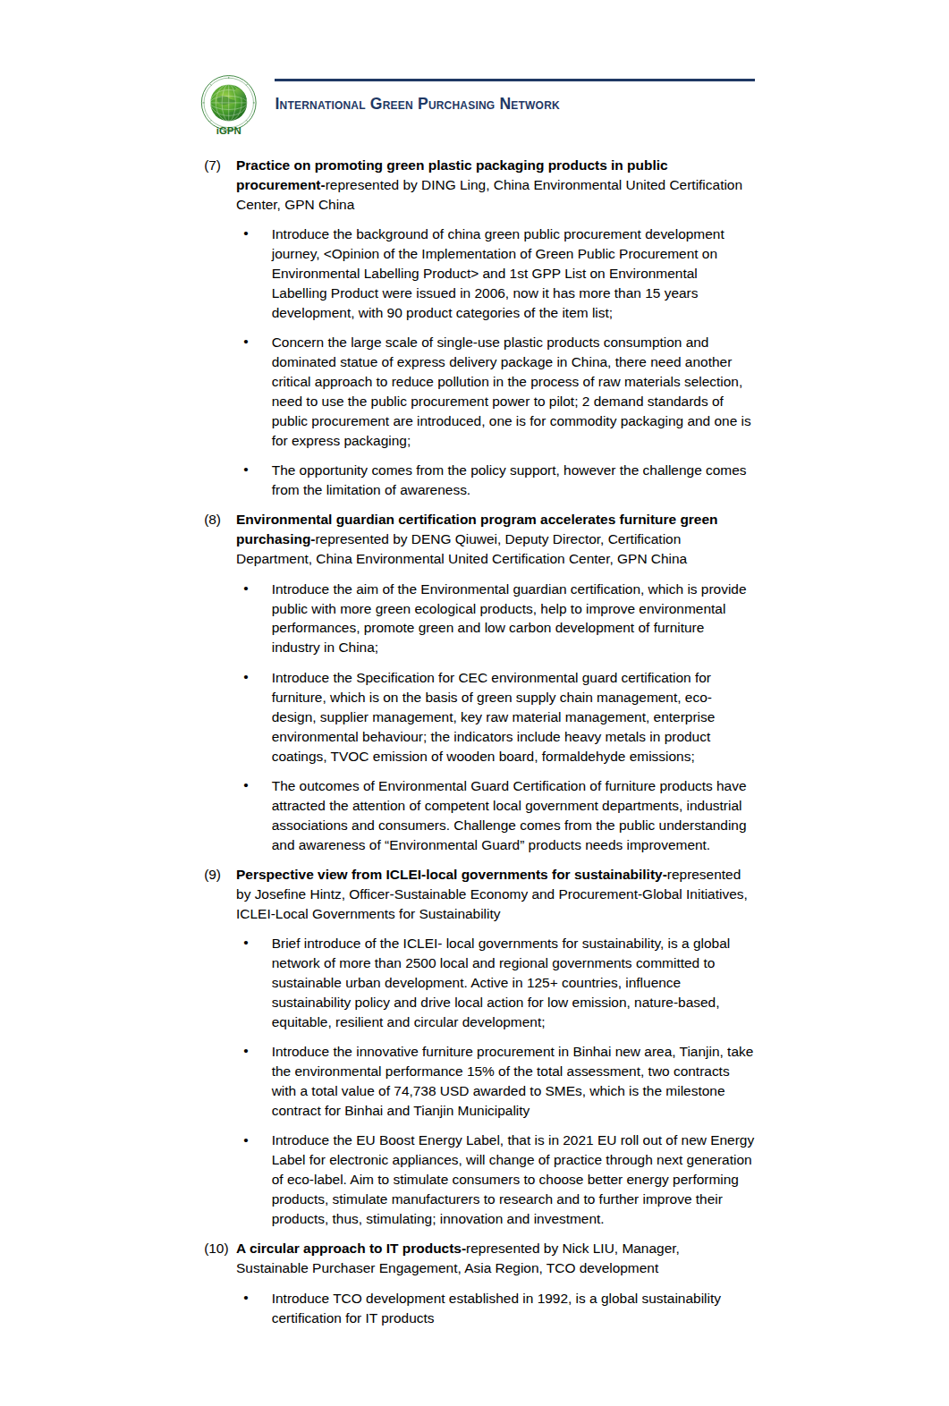iGPN
International Green Purchasing Network
(7) Practice on promoting green plastic packaging products in public procurement-represented by DING Ling, China Environmental United Certification Center, GPN China
Introduce the background of china green public procurement development journey, <Opinion of the Implementation of Green Public Procurement on Environmental Labelling Product> and 1st GPP List on Environmental Labelling Product were issued in 2006, now it has more than 15 years development, with 90 product categories of the item list;
Concern the large scale of single-use plastic products consumption and dominated statue of express delivery package in China, there need another critical approach to reduce pollution in the process of raw materials selection, need to use the public procurement power to pilot; 2 demand standards of public procurement are introduced, one is for commodity packaging and one is for express packaging;
The opportunity comes from the policy support, however the challenge comes from the limitation of awareness.
(8) Environmental guardian certification program accelerates furniture green purchasing-represented by DENG Qiuwei, Deputy Director, Certification Department, China Environmental United Certification Center, GPN China
Introduce the aim of the Environmental guardian certification, which is provide public with more green ecological products, help to improve environmental performances, promote green and low carbon development of furniture industry in China;
Introduce the Specification for CEC environmental guard certification for furniture, which is on the basis of green supply chain management, eco-design, supplier management, key raw material management, enterprise environmental behaviour; the indicators include heavy metals in product coatings, TVOC emission of wooden board, formaldehyde emissions;
The outcomes of Environmental Guard Certification of furniture products have attracted the attention of competent local government departments, industrial associations and consumers. Challenge comes from the public understanding and awareness of “Environmental Guard” products needs improvement.
(9) Perspective view from ICLEI-local governments for sustainability-represented by Josefine Hintz, Officer-Sustainable Economy and Procurement-Global Initiatives, ICLEI-Local Governments for Sustainability
Brief introduce of the ICLEI- local governments for sustainability, is a global network of more than 2500 local and regional governments committed to sustainable urban development. Active in 125+ countries, influence sustainability policy and drive local action for low emission, nature-based, equitable, resilient and circular development;
Introduce the innovative furniture procurement in Binhai new area, Tianjin, take the environmental performance 15% of the total assessment, two contracts with a total value of 74,738 USD awarded to SMEs, which is the milestone contract for Binhai and Tianjin Municipality
Introduce the EU Boost Energy Label, that is in 2021 EU roll out of new Energy Label for electronic appliances, will change of practice through next generation of eco-label. Aim to stimulate consumers to choose better energy performing products, stimulate manufacturers to research and to further improve their products, thus, stimulating; innovation and investment.
(10) A circular approach to IT products-represented by Nick LIU, Manager, Sustainable Purchaser Engagement, Asia Region, TCO development
Introduce TCO development established in 1992, is a global sustainability certification for IT products